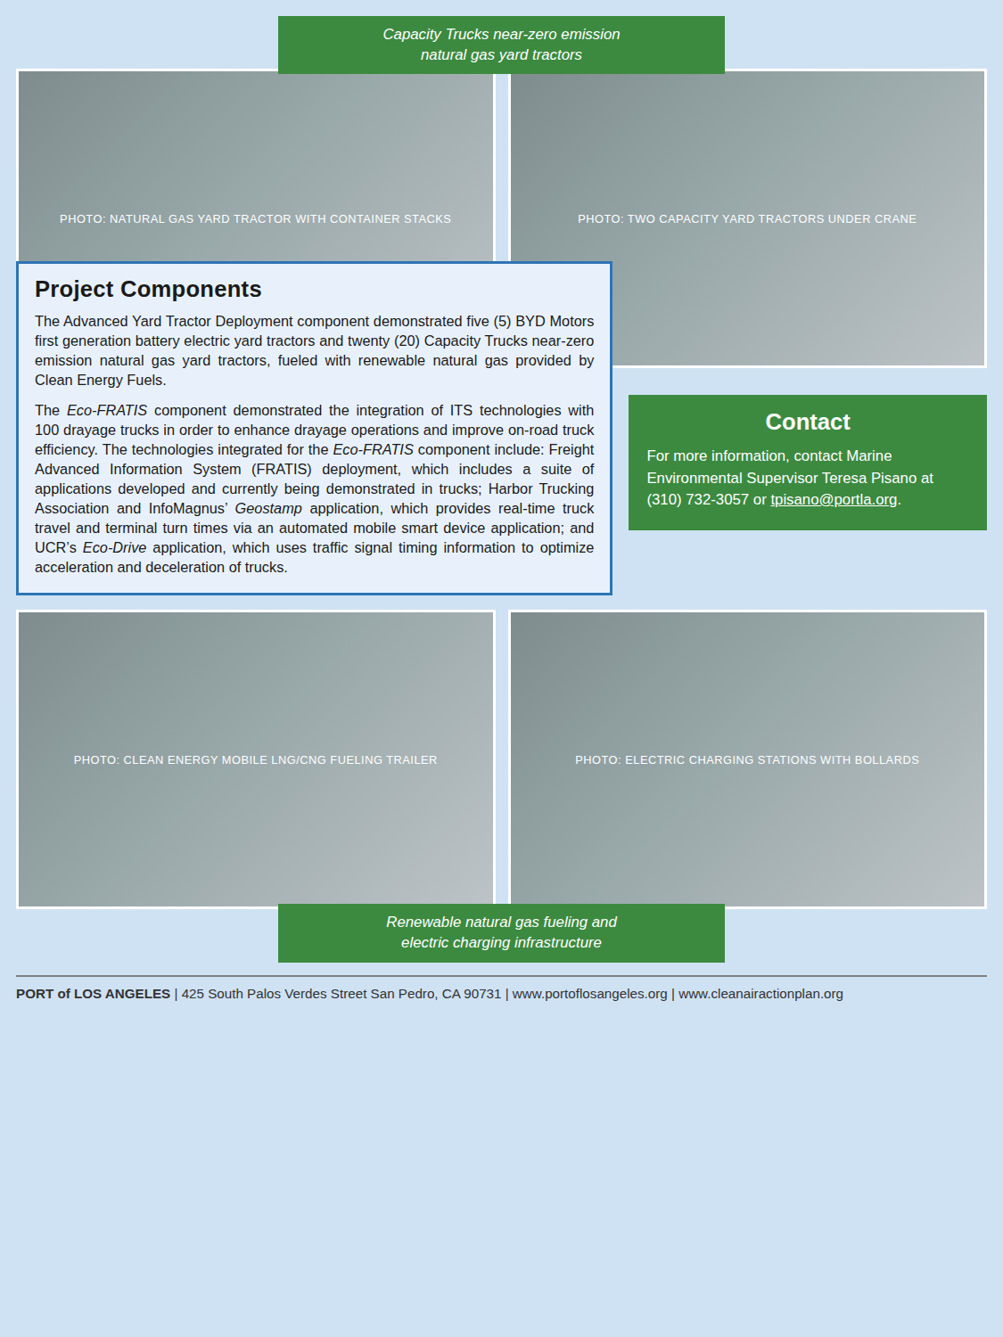Capacity Trucks near-zero emission
natural gas yard tractors
Photo: natural gas yard tractor with container stacks
Photo: two Capacity yard tractors under crane
Project Components
The Advanced Yard Tractor Deployment component demonstrated five (5) BYD Motors first generation battery electric yard tractors and twenty (20) Capacity Trucks near-zero emission natural gas yard tractors, fueled with renewable natural gas provided by Clean Energy Fuels.
The Eco-FRATIS component demonstrated the integration of ITS technologies with 100 drayage trucks in order to enhance drayage operations and improve on-road truck efficiency. The technologies integrated for the Eco-FRATIS component include: Freight Advanced Information System (FRATIS) deployment, which includes a suite of applications developed and currently being demonstrated in trucks; Harbor Trucking Association and InfoMagnus’ Geostamp application, which provides real-time truck travel and terminal turn times via an automated mobile smart device application; and UCR’s Eco-Drive application, which uses traffic signal timing information to optimize acceleration and deceleration of trucks.
Contact
For more information, contact Marine Environmental Supervisor Teresa Pisano at (310) 732-3057 or tpisano@portla.org.
Photo: Clean Energy mobile LNG/CNG fueling trailer
Photo: electric charging stations with bollards
Renewable natural gas fueling and
electric charging infrastructure
PORT of LOS ANGELES | 425 South Palos Verdes Street San Pedro, CA 90731 | www.portoflosangeles.org | www.cleanairactionplan.org